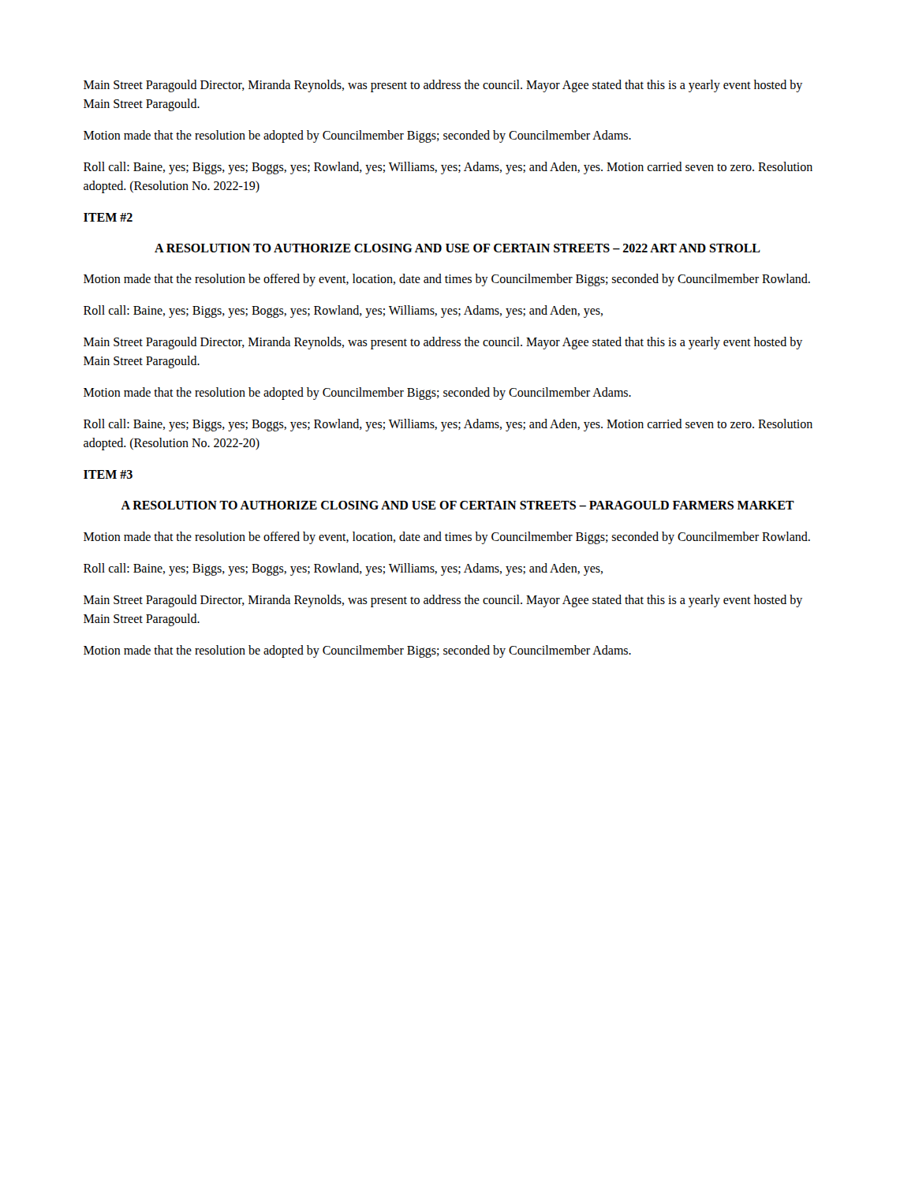Main Street Paragould Director, Miranda Reynolds, was present to address the council. Mayor Agee stated that this is a yearly event hosted by Main Street Paragould.
Motion made that the resolution be adopted by Councilmember Biggs; seconded by Councilmember Adams.
Roll call: Baine, yes; Biggs, yes; Boggs, yes; Rowland, yes; Williams, yes; Adams, yes; and Aden, yes. Motion carried seven to zero. Resolution adopted. (Resolution No. 2022-19)
ITEM #2
A RESOLUTION TO AUTHORIZE CLOSING AND USE OF CERTAIN STREETS – 2022 ART AND STROLL
Motion made that the resolution be offered by event, location, date and times by Councilmember Biggs; seconded by Councilmember Rowland.
Roll call: Baine, yes; Biggs, yes; Boggs, yes; Rowland, yes; Williams, yes; Adams, yes; and Aden, yes,
Main Street Paragould Director, Miranda Reynolds, was present to address the council. Mayor Agee stated that this is a yearly event hosted by Main Street Paragould.
Motion made that the resolution be adopted by Councilmember Biggs; seconded by Councilmember Adams.
Roll call: Baine, yes; Biggs, yes; Boggs, yes; Rowland, yes; Williams, yes; Adams, yes; and Aden, yes. Motion carried seven to zero. Resolution adopted. (Resolution No. 2022-20)
ITEM #3
A RESOLUTION TO AUTHORIZE CLOSING AND USE OF CERTAIN STREETS – PARAGOULD FARMERS MARKET
Motion made that the resolution be offered by event, location, date and times by Councilmember Biggs; seconded by Councilmember Rowland.
Roll call: Baine, yes; Biggs, yes; Boggs, yes; Rowland, yes; Williams, yes; Adams, yes; and Aden, yes,
Main Street Paragould Director, Miranda Reynolds, was present to address the council. Mayor Agee stated that this is a yearly event hosted by Main Street Paragould.
Motion made that the resolution be adopted by Councilmember Biggs; seconded by Councilmember Adams.